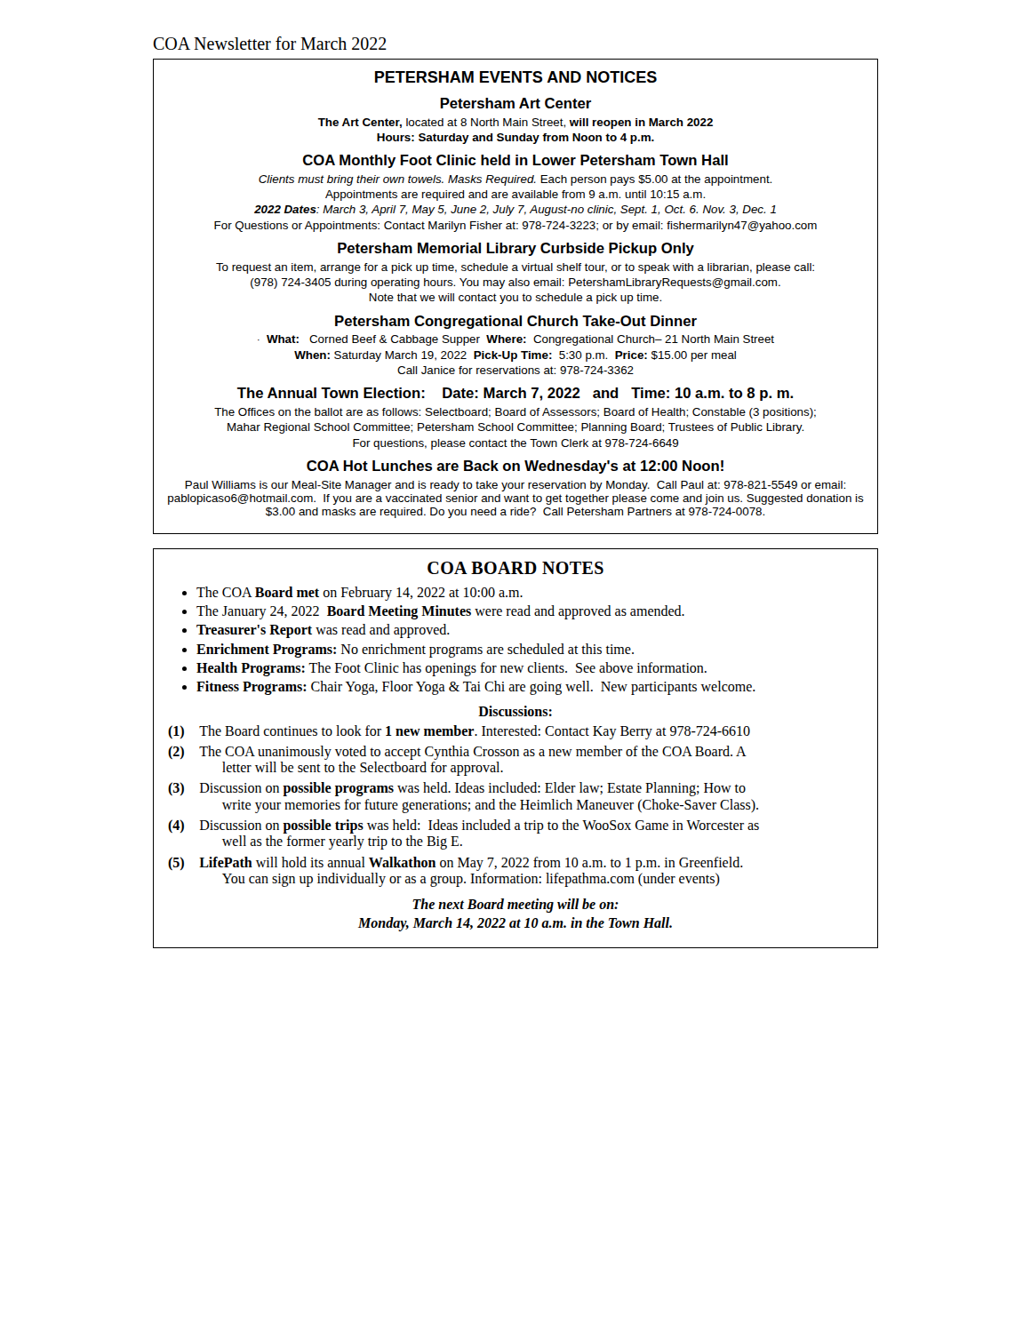COA Newsletter for March 2022
PETERSHAM EVENTS AND NOTICES
Petersham Art Center
The Art Center, located at 8 North Main Street, will reopen in March 2022
Hours: Saturday and Sunday from Noon to 4 p.m.
COA Monthly Foot Clinic held in Lower Petersham Town Hall
Clients must bring their own towels. Masks Required. Each person pays $5.00 at the appointment.
Appointments are required and are available from 9 a.m. until 10:15 a.m.
2022 Dates: March 3, April 7, May 5, June 2, July 7, August-no clinic, Sept. 1, Oct. 6. Nov. 3, Dec. 1
For Questions or Appointments: Contact Marilyn Fisher at: 978-724-3223; or by email: fishermarilyn47@yahoo.com
Petersham Memorial Library Curbside Pickup Only
To request an item, arrange for a pick up time, schedule a virtual shelf tour, or to speak with a librarian, please call:
(978) 724-3405 during operating hours. You may also email: PetershamLibraryRequests@gmail.com.
Note that we will contact you to schedule a pick up time.
Petersham Congregational Church Take-Out Dinner
· What: Corned Beef & Cabbage Supper Where: Congregational Church– 21 North Main Street
When: Saturday March 19, 2022 Pick-Up Time: 5:30 p.m. Price: $15.00 per meal
Call Janice for reservations at: 978-724-3362
The Annual Town Election: Date: March 7, 2022 and Time: 10 a.m. to 8 p. m.
The Offices on the ballot are as follows: Selectboard; Board of Assessors; Board of Health; Constable (3 positions);
Mahar Regional School Committee; Petersham School Committee; Planning Board; Trustees of Public Library.
For questions, please contact the Town Clerk at 978-724-6649
COA Hot Lunches are Back on Wednesday's at 12:00 Noon!
Paul Williams is our Meal-Site Manager and is ready to take your reservation by Monday. Call Paul at: 978-821-5549 or email: pablopicaso6@hotmail.com. If you are a vaccinated senior and want to get together please come and join us. Suggested donation is $3.00 and masks are required. Do you need a ride? Call Petersham Partners at 978-724-0078.
COA BOARD NOTES
The COA Board met on February 14, 2022 at 10:00 a.m.
The January 24, 2022 Board Meeting Minutes were read and approved as amended.
Treasurer's Report was read and approved.
Enrichment Programs: No enrichment programs are scheduled at this time.
Health Programs: The Foot Clinic has openings for new clients. See above information.
Fitness Programs: Chair Yoga, Floor Yoga & Tai Chi are going well. New participants welcome.
Discussions:
The Board continues to look for 1 new member. Interested: Contact Kay Berry at 978-724-6610
The COA unanimously voted to accept Cynthia Crosson as a new member of the COA Board. A letter will be sent to the Selectboard for approval.
Discussion on possible programs was held. Ideas included: Elder law; Estate Planning; How to write your memories for future generations; and the Heimlich Maneuver (Choke-Saver Class).
Discussion on possible trips was held: Ideas included a trip to the WooSox Game in Worcester as well as the former yearly trip to the Big E.
LifePath will hold its annual Walkathon on May 7, 2022 from 10 a.m. to 1 p.m. in Greenfield. You can sign up individually or as a group. Information: lifepathma.com (under events)
The next Board meeting will be on:
Monday, March 14, 2022 at 10 a.m. in the Town Hall.